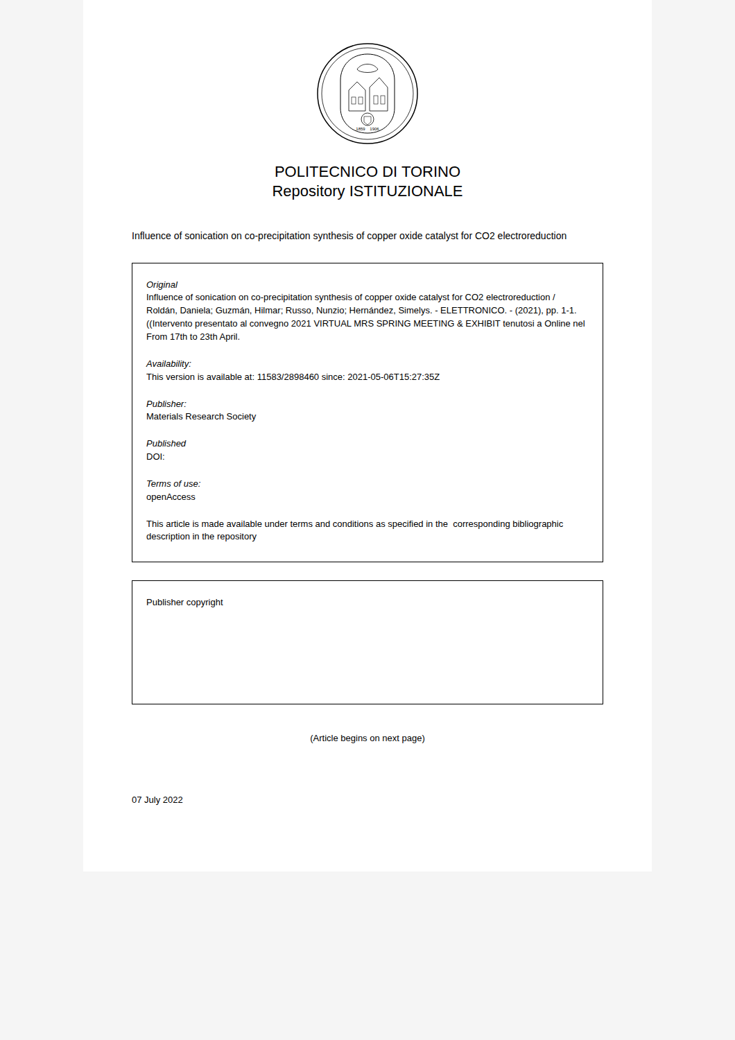1859 1906
POLITECNICO DI TORINO Repository ISTITUZIONALE
Influence of sonication on co-precipitation synthesis of copper oxide catalyst for CO2 electroreduction
Original Influence of sonication on co-precipitation synthesis of copper oxide catalyst for CO2 electroreduction / Roldán, Daniela; Guzmán, Hilmar; Russo, Nunzio; Hernández, Simelys. - ELETTRONICO. - (2021), pp. 1-1. ((Intervento presentato al convegno 2021 VIRTUAL MRS SPRING MEETING & EXHIBIT tenutosi a Online nel From 17th to 23th April.
Availability: This version is available at: 11583/2898460 since: 2021-05-06T15:27:35Z
Publisher: Materials Research Society
Published DOI:
Terms of use: openAccess
This article is made available under terms and conditions as specified in the corresponding bibliographic description in the repository
Publisher copyright
(Article begins on next page)
07 July 2022